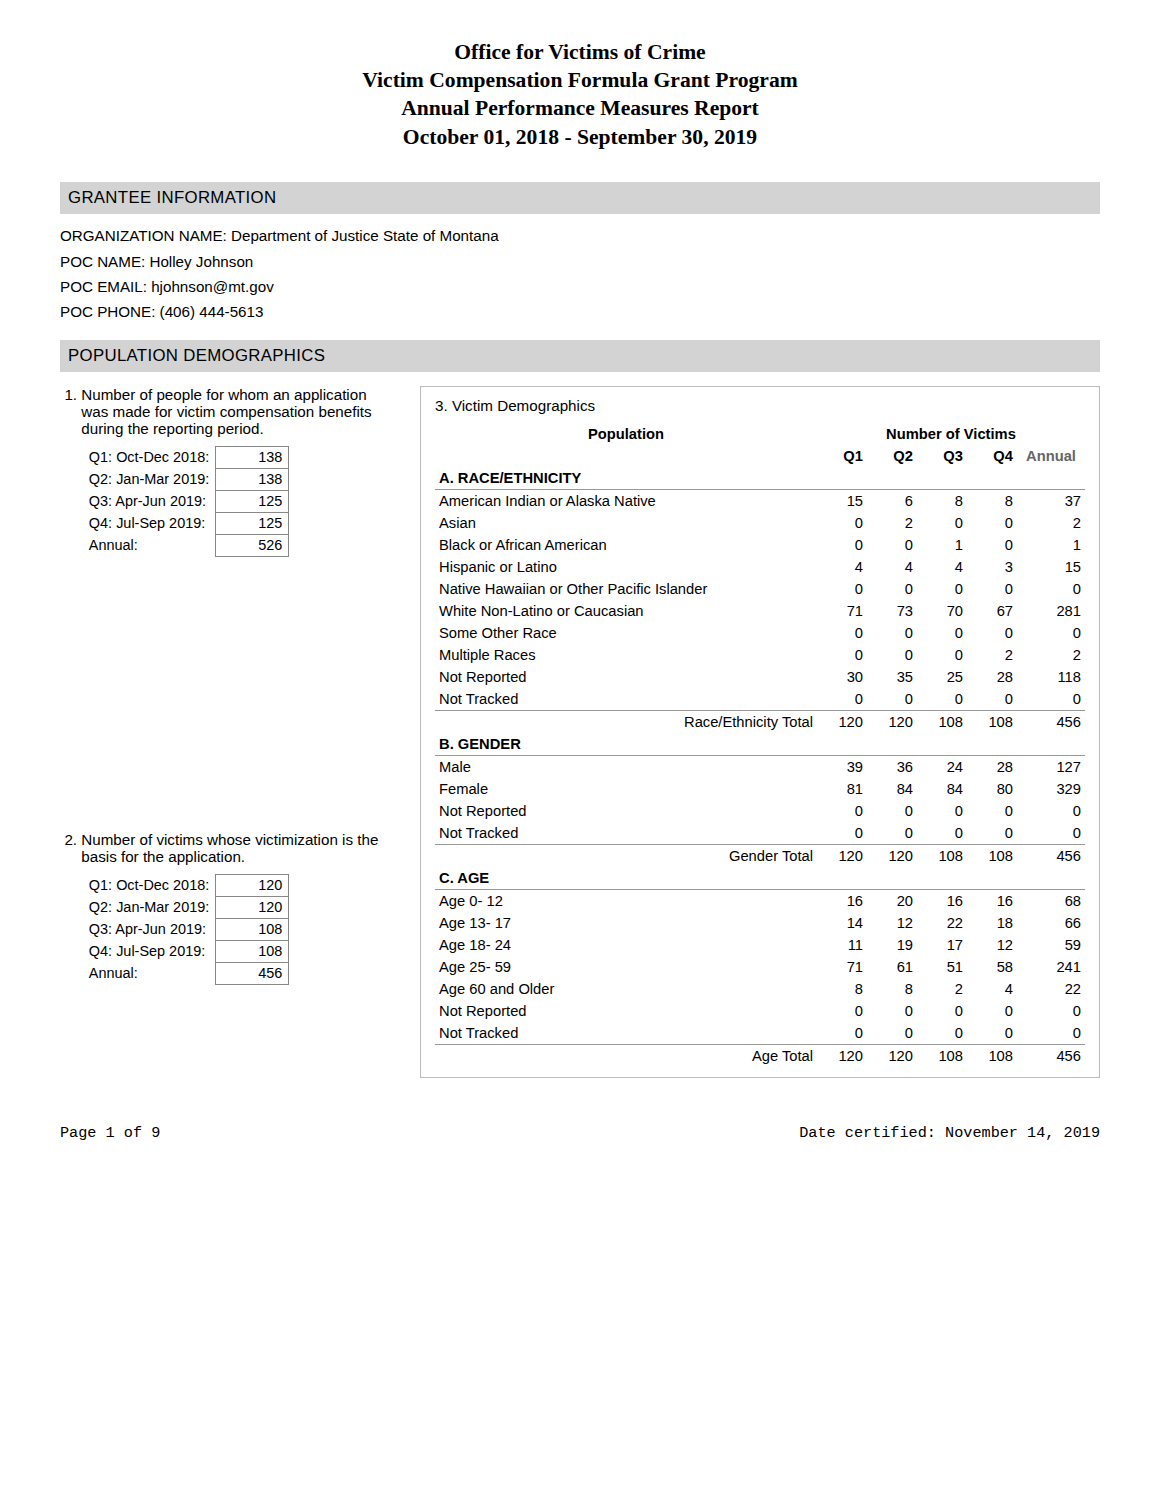Office for Victims of Crime
Victim Compensation Formula Grant Program
Annual Performance Measures Report
October 01, 2018 - September 30, 2019
GRANTEE INFORMATION
ORGANIZATION NAME: Department of Justice State of Montana
POC NAME: Holley Johnson
POC EMAIL: hjohnson@mt.gov
POC PHONE: (406) 444-5613
POPULATION DEMOGRAPHICS
Number of people for whom an application was made for victim compensation benefits during the reporting period.
| Q1: Oct-Dec 2018: | 138 |
| Q2: Jan-Mar 2019: | 138 |
| Q3: Apr-Jun 2019: | 125 |
| Q4: Jul-Sep 2019: | 125 |
| Annual: | 526 |
Number of victims whose victimization is the basis for the application.
| Q1: Oct-Dec 2018: | 120 |
| Q2: Jan-Mar 2019: | 120 |
| Q3: Apr-Jun 2019: | 108 |
| Q4: Jul-Sep 2019: | 108 |
| Annual: | 456 |
3. Victim Demographics
| Population | Number of Victims |
| --- | --- |
| | Q1 | Q2 | Q3 | Q4 | Annual |
| A. RACE/ETHNICITY | |
| American Indian or Alaska Native | 15 | 6 | 8 | 8 | 37 |
| Asian | 0 | 2 | 0 | 0 | 2 |
| Black or African American | 0 | 0 | 1 | 0 | 1 |
| Hispanic or Latino | 4 | 4 | 4 | 3 | 15 |
| Native Hawaiian or Other Pacific Islander | 0 | 0 | 0 | 0 | 0 |
| White Non-Latino or Caucasian | 71 | 73 | 70 | 67 | 281 |
| Some Other Race | 0 | 0 | 0 | 0 | 0 |
| Multiple Races | 0 | 0 | 0 | 2 | 2 |
| Not Reported | 30 | 35 | 25 | 28 | 118 |
| Not Tracked | 0 | 0 | 0 | 0 | 0 |
| Race/Ethnicity Total | 120 | 120 | 108 | 108 | 456 |
| B. GENDER | |
| Male | 39 | 36 | 24 | 28 | 127 |
| Female | 81 | 84 | 84 | 80 | 329 |
| Not Reported | 0 | 0 | 0 | 0 | 0 |
| Not Tracked | 0 | 0 | 0 | 0 | 0 |
| Gender Total | 120 | 120 | 108 | 108 | 456 |
| C. AGE | |
| Age 0- 12 | 16 | 20 | 16 | 16 | 68 |
| Age 13- 17 | 14 | 12 | 22 | 18 | 66 |
| Age 18- 24 | 11 | 19 | 17 | 12 | 59 |
| Age 25- 59 | 71 | 61 | 51 | 58 | 241 |
| Age 60 and Older | 8 | 8 | 2 | 4 | 22 |
| Not Reported | 0 | 0 | 0 | 0 | 0 |
| Not Tracked | 0 | 0 | 0 | 0 | 0 |
| Age Total | 120 | 120 | 108 | 108 | 456 |
Page 1 of 9 Date certified: November 14, 2019